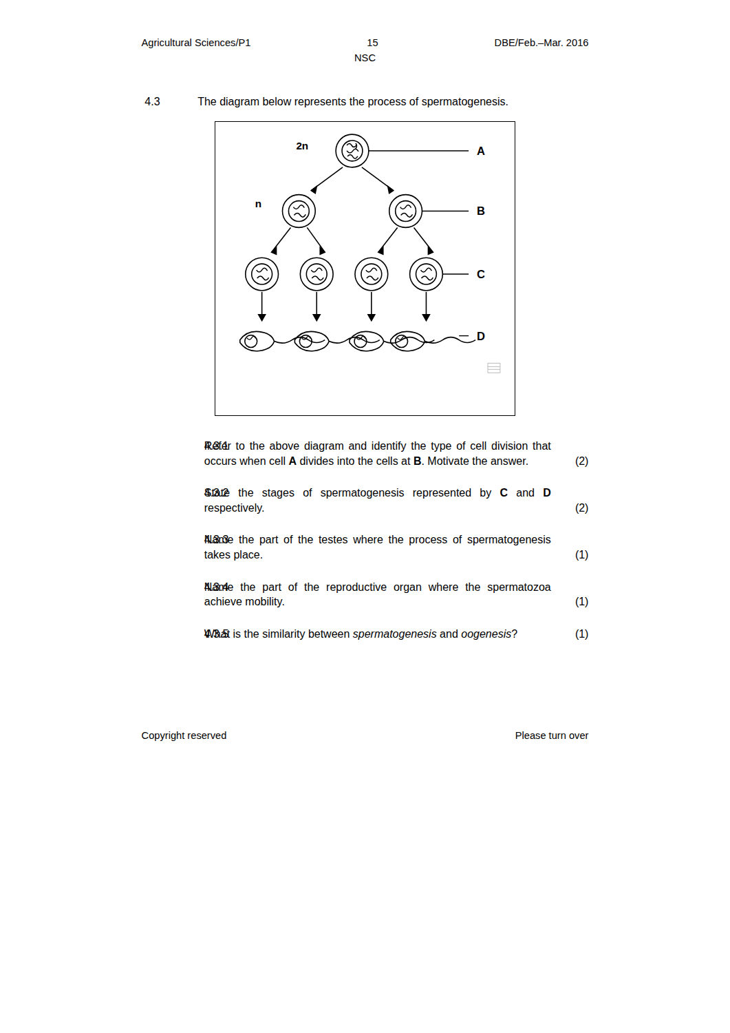Agricultural Sciences/P1
15
DBE/Feb.–Mar. 2016
NSC
4.3
The diagram below represents the process of spermatogenesis.
2n A n B C D
4.3.1
Refer to the above diagram and identify the type of cell division that occurs when cell A divides into the cells at B. Motivate the answer.
(2)
4.3.2
State the stages of spermatogenesis represented by C and D respectively.
(2)
4.3.3
Name the part of the testes where the process of spermatogenesis takes place.
(1)
4.3.4
Name the part of the reproductive organ where the spermatozoa achieve mobility.
(1)
4.3.5
What is the similarity between spermatogenesis and oogenesis?
(1)
Copyright reserved
Please turn over